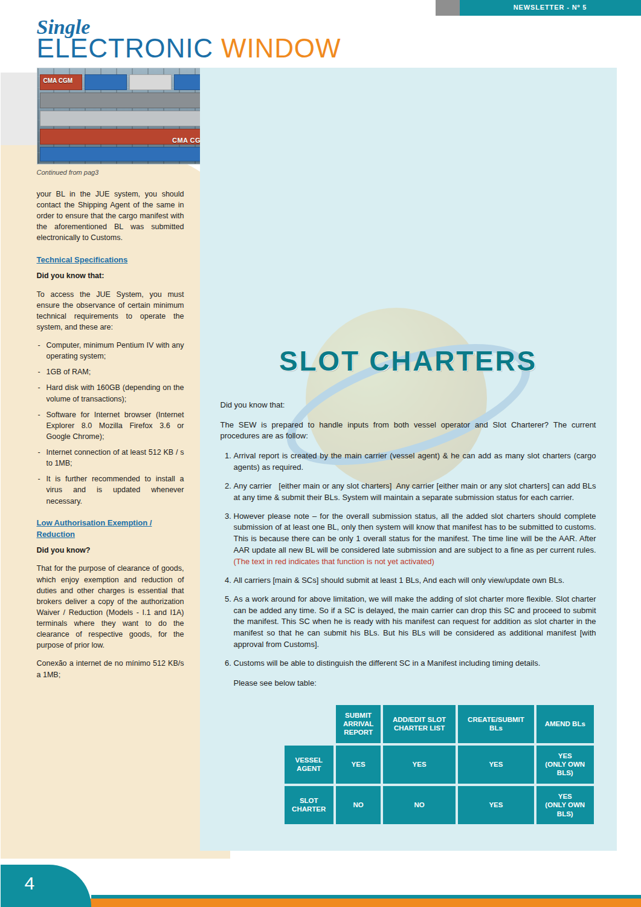NEWSLETTER - Nº 5
Single
ELECTRONIC WINDOW
CMA CGM
CMA CGM
Continued from pag3
your BL in the JUE system, you should contact the Shipping Agent of the same in order to ensure that the cargo manifest with the aforementioned BL was submitted electronically to Customs.
Technical Specifications
Did you know that:
To access the JUE System, you must ensure the observance of certain minimum technical requirements to operate the system, and these are:
Computer, minimum Pentium IV with any operating system;
1GB of RAM;
Hard disk with 160GB (depending on the volume of transactions);
Software for Internet browser (Internet Explorer 8.0 Mozilla Firefox 3.6 or Google Chrome);
Internet connection of at least 512 KB / s to 1MB;
It is further recommended to install a virus and is updated whenever necessary.
Low Authorisation Exemption / Reduction
Did you know?
That for the purpose of clearance of goods, which enjoy exemption and reduction of duties and other charges is essential that brokers deliver a copy of the authorization Waiver / Reduction (Models - I.1 and I1A) terminals where they want to do the clearance of respective goods, for the purpose of prior low.
Conexão a internet de no mínimo 512 KB/s a 1MB;
SLOT CHARTERS
Did you know that:
The SEW is prepared to handle inputs from both vessel operator and Slot Charterer? The current procedures are as follow:
Arrival report is created by the main carrier (vessel agent) & he can add as many slot charters (cargo agents) as required.
Any carrier [either main or any slot charters] Any carrier [either main or any slot charters] can add BLs at any time & submit their BLs. System will maintain a separate submission status for each carrier.
However please note – for the overall submission status, all the added slot charters should complete submission of at least one BL, only then system will know that manifest has to be submitted to customs. This is because there can be only 1 overall status for the manifest. The time line will be the AAR. After AAR update all new BL will be considered late submission and are subject to a fine as per current rules. (The text in red indicates that function is not yet activated)
All carriers [main & SCs] should submit at least 1 BLs, And each will only view/update own BLs.
As a work around for above limitation, we will make the adding of slot charter more flexible. Slot charter can be added any time. So if a SC is delayed, the main carrier can drop this SC and proceed to submit the manifest. This SC when he is ready with his manifest can request for addition as slot charter in the manifest so that he can submit his BLs. But his BLs will be considered as additional manifest [with approval from Customs].
Customs will be able to distinguish the different SC in a Manifest including timing details.
Please see below table:
| | SUBMIT ARRIVAL REPORT | ADD/EDIT SLOT CHARTER LIST | CREATE/SUBMIT BLs | AMEND BLs |
| --- | --- | --- | --- | --- |
| VESSEL AGENT | YES | YES | YES | YES (ONLY OWN BLS) |
| SLOT CHARTER | NO | NO | YES | YES (ONLY OWN BLS) |
4